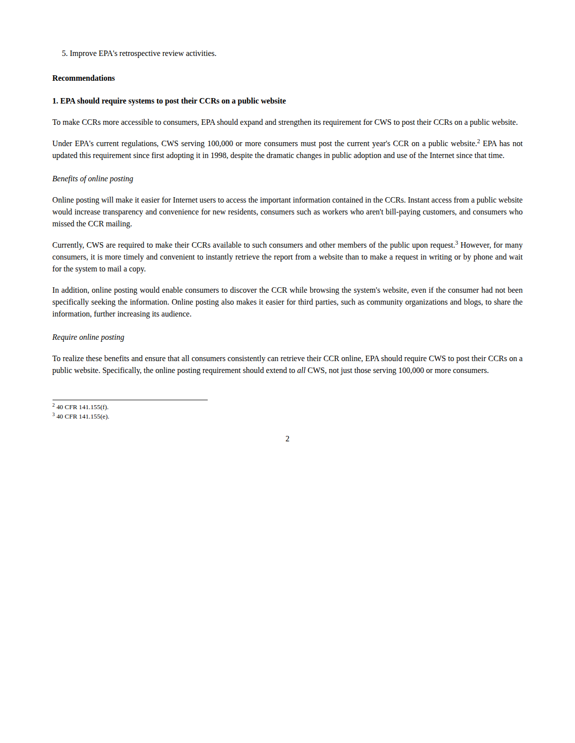Improve EPA's retrospective review activities.
Recommendations
1. EPA should require systems to post their CCRs on a public website
To make CCRs more accessible to consumers, EPA should expand and strengthen its requirement for CWS to post their CCRs on a public website.
Under EPA's current regulations, CWS serving 100,000 or more consumers must post the current year's CCR on a public website.2 EPA has not updated this requirement since first adopting it in 1998, despite the dramatic changes in public adoption and use of the Internet since that time.
Benefits of online posting
Online posting will make it easier for Internet users to access the important information contained in the CCRs. Instant access from a public website would increase transparency and convenience for new residents, consumers such as workers who aren't bill-paying customers, and consumers who missed the CCR mailing.
Currently, CWS are required to make their CCRs available to such consumers and other members of the public upon request.3 However, for many consumers, it is more timely and convenient to instantly retrieve the report from a website than to make a request in writing or by phone and wait for the system to mail a copy.
In addition, online posting would enable consumers to discover the CCR while browsing the system's website, even if the consumer had not been specifically seeking the information. Online posting also makes it easier for third parties, such as community organizations and blogs, to share the information, further increasing its audience.
Require online posting
To realize these benefits and ensure that all consumers consistently can retrieve their CCR online, EPA should require CWS to post their CCRs on a public website. Specifically, the online posting requirement should extend to all CWS, not just those serving 100,000 or more consumers.
2 40 CFR 141.155(f).
3 40 CFR 141.155(e).
2